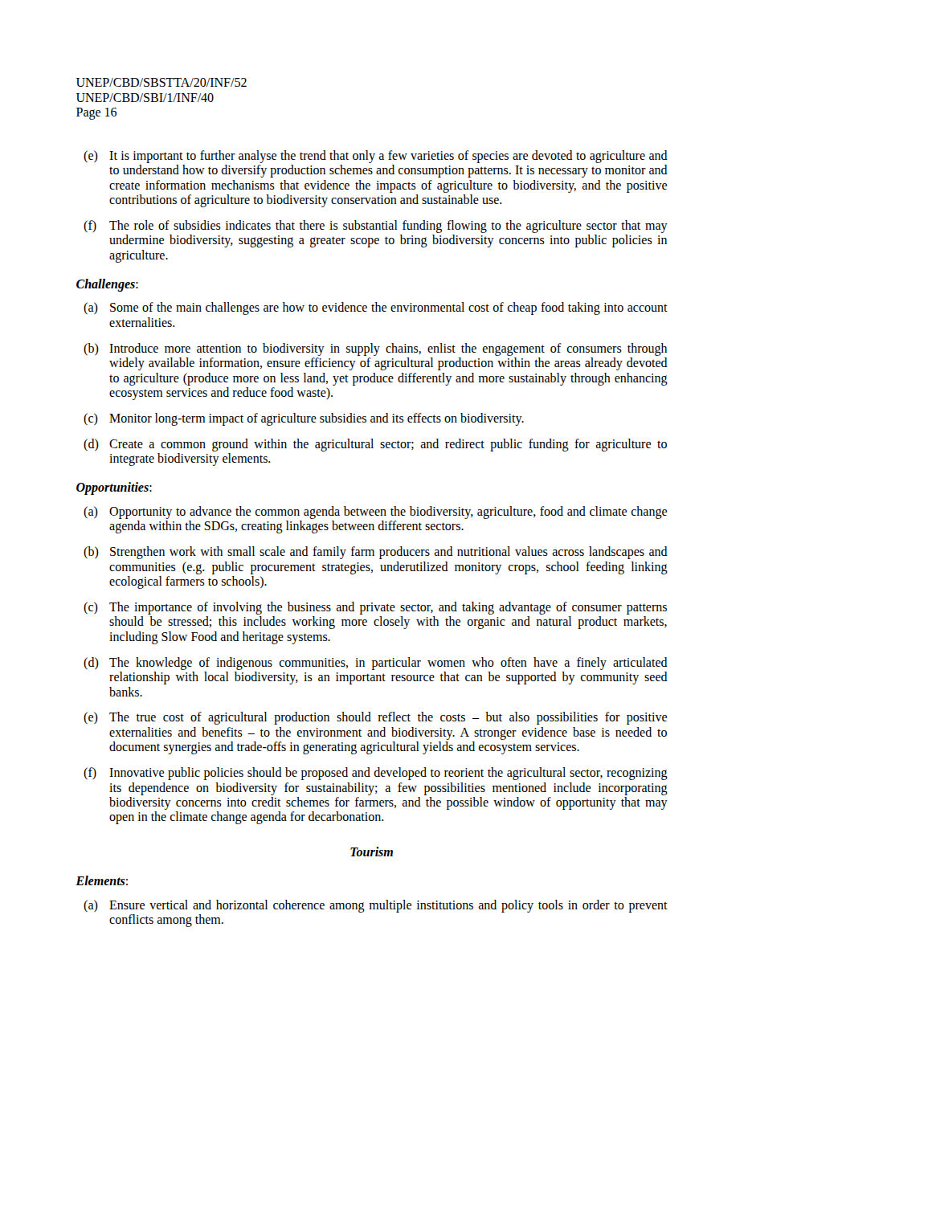UNEP/CBD/SBSTTA/20/INF/52
UNEP/CBD/SBI/1/INF/40
Page 16
(e)
It is important to further analyse the trend that only a few varieties of species are devoted to agriculture and to understand how to diversify production schemes and consumption patterns. It is necessary to monitor and create information mechanisms that evidence the impacts of agriculture to biodiversity, and the positive contributions of agriculture to biodiversity conservation and sustainable use.
(f)
The role of subsidies indicates that there is substantial funding flowing to the agriculture sector that may undermine biodiversity, suggesting a greater scope to bring biodiversity concerns into public policies in agriculture.
Challenges:
(a)
Some of the main challenges are how to evidence the environmental cost of cheap food taking into account externalities.
(b)
Introduce more attention to biodiversity in supply chains, enlist the engagement of consumers through widely available information, ensure efficiency of agricultural production within the areas already devoted to agriculture (produce more on less land, yet produce differently and more sustainably through enhancing ecosystem services and reduce food waste).
(c)
Monitor long-term impact of agriculture subsidies and its effects on biodiversity.
(d)
Create a common ground within the agricultural sector; and redirect public funding for agriculture to integrate biodiversity elements.
Opportunities:
(a)
Opportunity to advance the common agenda between the biodiversity, agriculture, food and climate change agenda within the SDGs, creating linkages between different sectors.
(b)
Strengthen work with small scale and family farm producers and nutritional values across landscapes and communities (e.g. public procurement strategies, underutilized monitory crops, school feeding linking ecological farmers to schools).
(c)
The importance of involving the business and private sector, and taking advantage of consumer patterns should be stressed; this includes working more closely with the organic and natural product markets, including Slow Food and heritage systems.
(d)
The knowledge of indigenous communities, in particular women who often have a finely articulated relationship with local biodiversity, is an important resource that can be supported by community seed banks.
(e)
The true cost of agricultural production should reflect the costs – but also possibilities for positive externalities and benefits – to the environment and biodiversity. A stronger evidence base is needed to document synergies and trade-offs in generating agricultural yields and ecosystem services.
(f)
Innovative public policies should be proposed and developed to reorient the agricultural sector, recognizing its dependence on biodiversity for sustainability; a few possibilities mentioned include incorporating biodiversity concerns into credit schemes for farmers, and the possible window of opportunity that may open in the climate change agenda for decarbonation.
Tourism
Elements:
(a)
Ensure vertical and horizontal coherence among multiple institutions and policy tools in order to prevent conflicts among them.